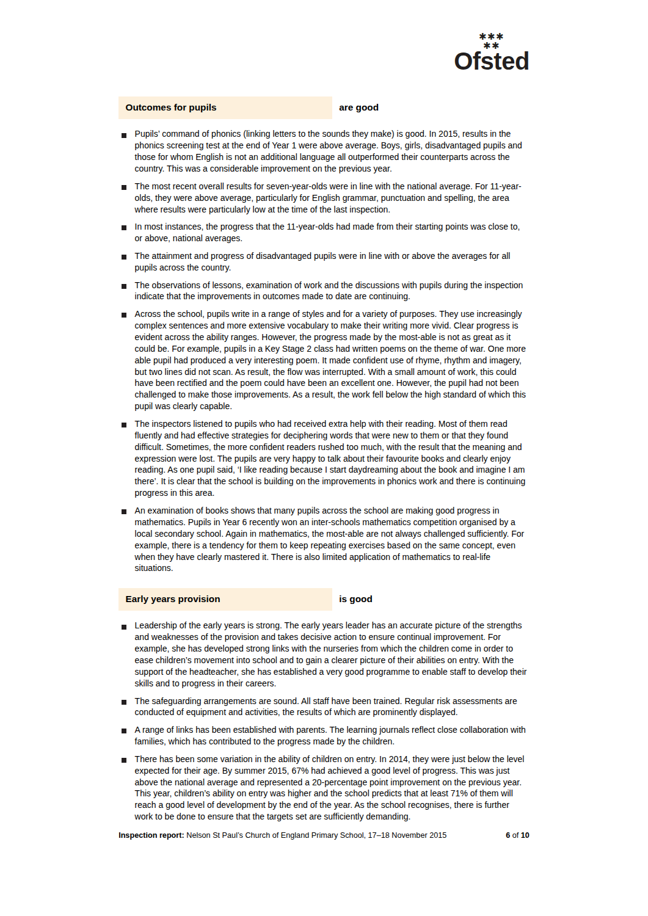✱✱✱
✱✱
Ofsted
Outcomes for pupils
are good
Pupils’ command of phonics (linking letters to the sounds they make) is good. In 2015, results in the phonics screening test at the end of Year 1 were above average. Boys, girls, disadvantaged pupils and those for whom English is not an additional language all outperformed their counterparts across the country. This was a considerable improvement on the previous year.
The most recent overall results for seven-year-olds were in line with the national average. For 11-year-olds, they were above average, particularly for English grammar, punctuation and spelling, the area where results were particularly low at the time of the last inspection.
In most instances, the progress that the 11-year-olds had made from their starting points was close to, or above, national averages.
The attainment and progress of disadvantaged pupils were in line with or above the averages for all pupils across the country.
The observations of lessons, examination of work and the discussions with pupils during the inspection indicate that the improvements in outcomes made to date are continuing.
Across the school, pupils write in a range of styles and for a variety of purposes. They use increasingly complex sentences and more extensive vocabulary to make their writing more vivid. Clear progress is evident across the ability ranges. However, the progress made by the most-able is not as great as it could be. For example, pupils in a Key Stage 2 class had written poems on the theme of war. One more able pupil had produced a very interesting poem. It made confident use of rhyme, rhythm and imagery, but two lines did not scan. As result, the flow was interrupted. With a small amount of work, this could have been rectified and the poem could have been an excellent one. However, the pupil had not been challenged to make those improvements. As a result, the work fell below the high standard of which this pupil was clearly capable.
The inspectors listened to pupils who had received extra help with their reading. Most of them read fluently and had effective strategies for deciphering words that were new to them or that they found difficult. Sometimes, the more confident readers rushed too much, with the result that the meaning and expression were lost. The pupils are very happy to talk about their favourite books and clearly enjoy reading. As one pupil said, ‘I like reading because I start daydreaming about the book and imagine I am there’. It is clear that the school is building on the improvements in phonics work and there is continuing progress in this area.
An examination of books shows that many pupils across the school are making good progress in mathematics. Pupils in Year 6 recently won an inter-schools mathematics competition organised by a local secondary school. Again in mathematics, the most-able are not always challenged sufficiently. For example, there is a tendency for them to keep repeating exercises based on the same concept, even when they have clearly mastered it. There is also limited application of mathematics to real-life situations.
Early years provision
is good
Leadership of the early years is strong. The early years leader has an accurate picture of the strengths and weaknesses of the provision and takes decisive action to ensure continual improvement. For example, she has developed strong links with the nurseries from which the children come in order to ease children’s movement into school and to gain a clearer picture of their abilities on entry. With the support of the headteacher, she has established a very good programme to enable staff to develop their skills and to progress in their careers.
The safeguarding arrangements are sound. All staff have been trained. Regular risk assessments are conducted of equipment and activities, the results of which are prominently displayed.
A range of links has been established with parents. The learning journals reflect close collaboration with families, which has contributed to the progress made by the children.
There has been some variation in the ability of children on entry. In 2014, they were just below the level expected for their age. By summer 2015, 67% had achieved a good level of progress. This was just above the national average and represented a 20-percentage point improvement on the previous year. This year, children’s ability on entry was higher and the school predicts that at least 71% of them will reach a good level of development by the end of the year. As the school recognises, there is further work to be done to ensure that the targets set are sufficiently demanding.
Inspection report: Nelson St Paul’s Church of England Primary School, 17–18 November 2015
6 of 10